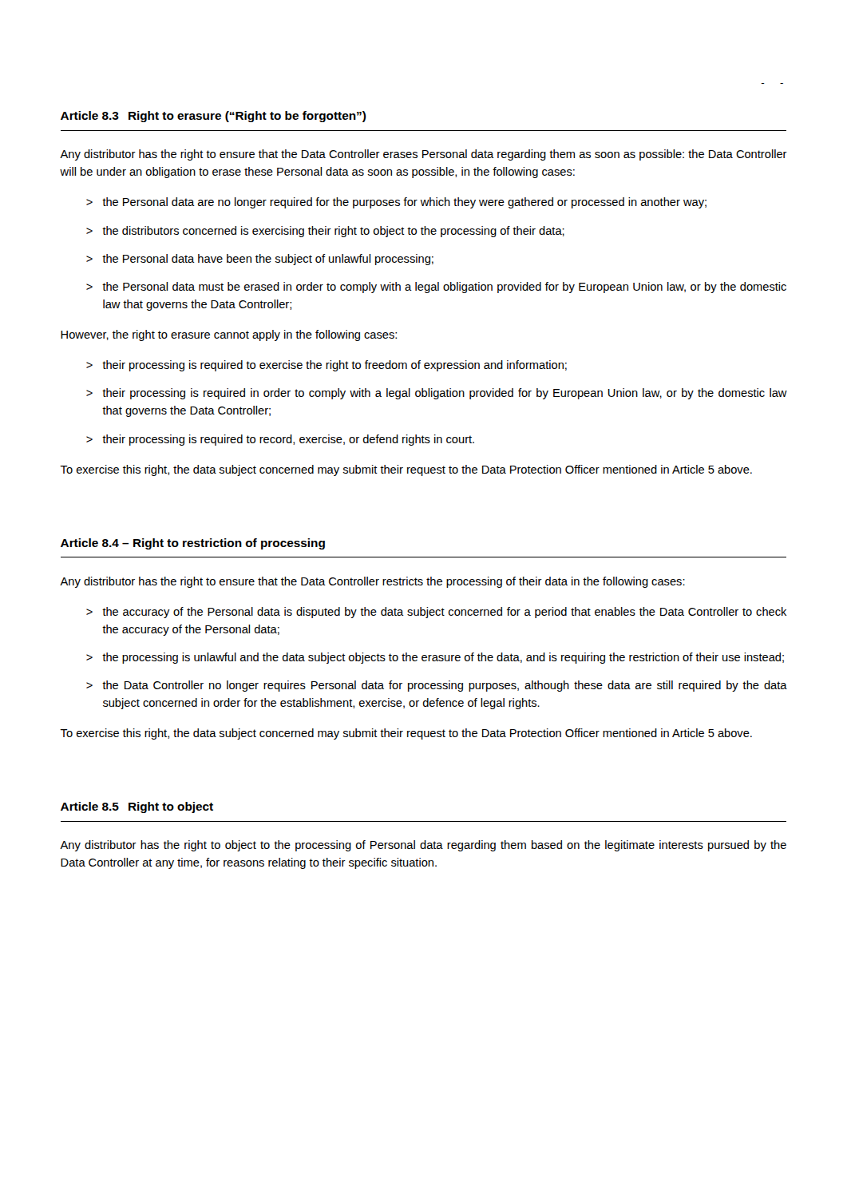- -
Article 8.3 Right to erasure (“Right to be forgotten”)
Any distributor has the right to ensure that the Data Controller erases Personal data regarding them as soon as possible: the Data Controller will be under an obligation to erase these Personal data as soon as possible, in the following cases:
the Personal data are no longer required for the purposes for which they were gathered or processed in another way;
the distributors concerned is exercising their right to object to the processing of their data;
the Personal data have been the subject of unlawful processing;
the Personal data must be erased in order to comply with a legal obligation provided for by European Union law, or by the domestic law that governs the Data Controller;
However, the right to erasure cannot apply in the following cases:
their processing is required to exercise the right to freedom of expression and information;
their processing is required in order to comply with a legal obligation provided for by European Union law, or by the domestic law that governs the Data Controller;
their processing is required to record, exercise, or defend rights in court.
To exercise this right, the data subject concerned may submit their request to the Data Protection Officer mentioned in Article 5 above.
Article 8.4 – Right to restriction of processing
Any distributor has the right to ensure that the Data Controller restricts the processing of their data in the following cases:
the accuracy of the Personal data is disputed by the data subject concerned for a period that enables the Data Controller to check the accuracy of the Personal data;
the processing is unlawful and the data subject objects to the erasure of the data, and is requiring the restriction of their use instead;
the Data Controller no longer requires Personal data for processing purposes, although these data are still required by the data subject concerned in order for the establishment, exercise, or defence of legal rights.
To exercise this right, the data subject concerned may submit their request to the Data Protection Officer mentioned in Article 5 above.
Article 8.5 Right to object
Any distributor has the right to object to the processing of Personal data regarding them based on the legitimate interests pursued by the Data Controller at any time, for reasons relating to their specific situation.